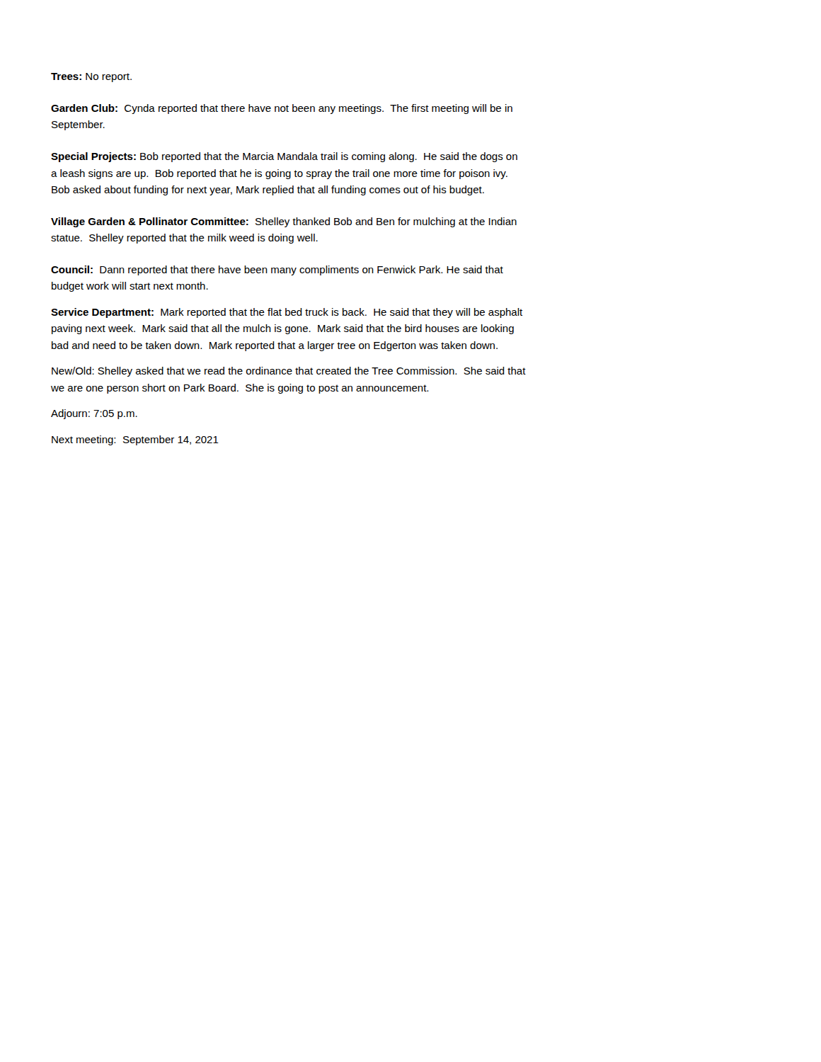Trees: No report.
Garden Club: Cynda reported that there have not been any meetings. The first meeting will be in September.
Special Projects: Bob reported that the Marcia Mandala trail is coming along. He said the dogs on a leash signs are up. Bob reported that he is going to spray the trail one more time for poison ivy. Bob asked about funding for next year, Mark replied that all funding comes out of his budget.
Village Garden & Pollinator Committee: Shelley thanked Bob and Ben for mulching at the Indian statue. Shelley reported that the milk weed is doing well.
Council: Dann reported that there have been many compliments on Fenwick Park. He said that budget work will start next month.
Service Department: Mark reported that the flat bed truck is back. He said that they will be asphalt paving next week. Mark said that all the mulch is gone. Mark said that the bird houses are looking bad and need to be taken down. Mark reported that a larger tree on Edgerton was taken down.
New/Old: Shelley asked that we read the ordinance that created the Tree Commission. She said that we are one person short on Park Board. She is going to post an announcement.
Adjourn: 7:05 p.m.
Next meeting: September 14, 2021